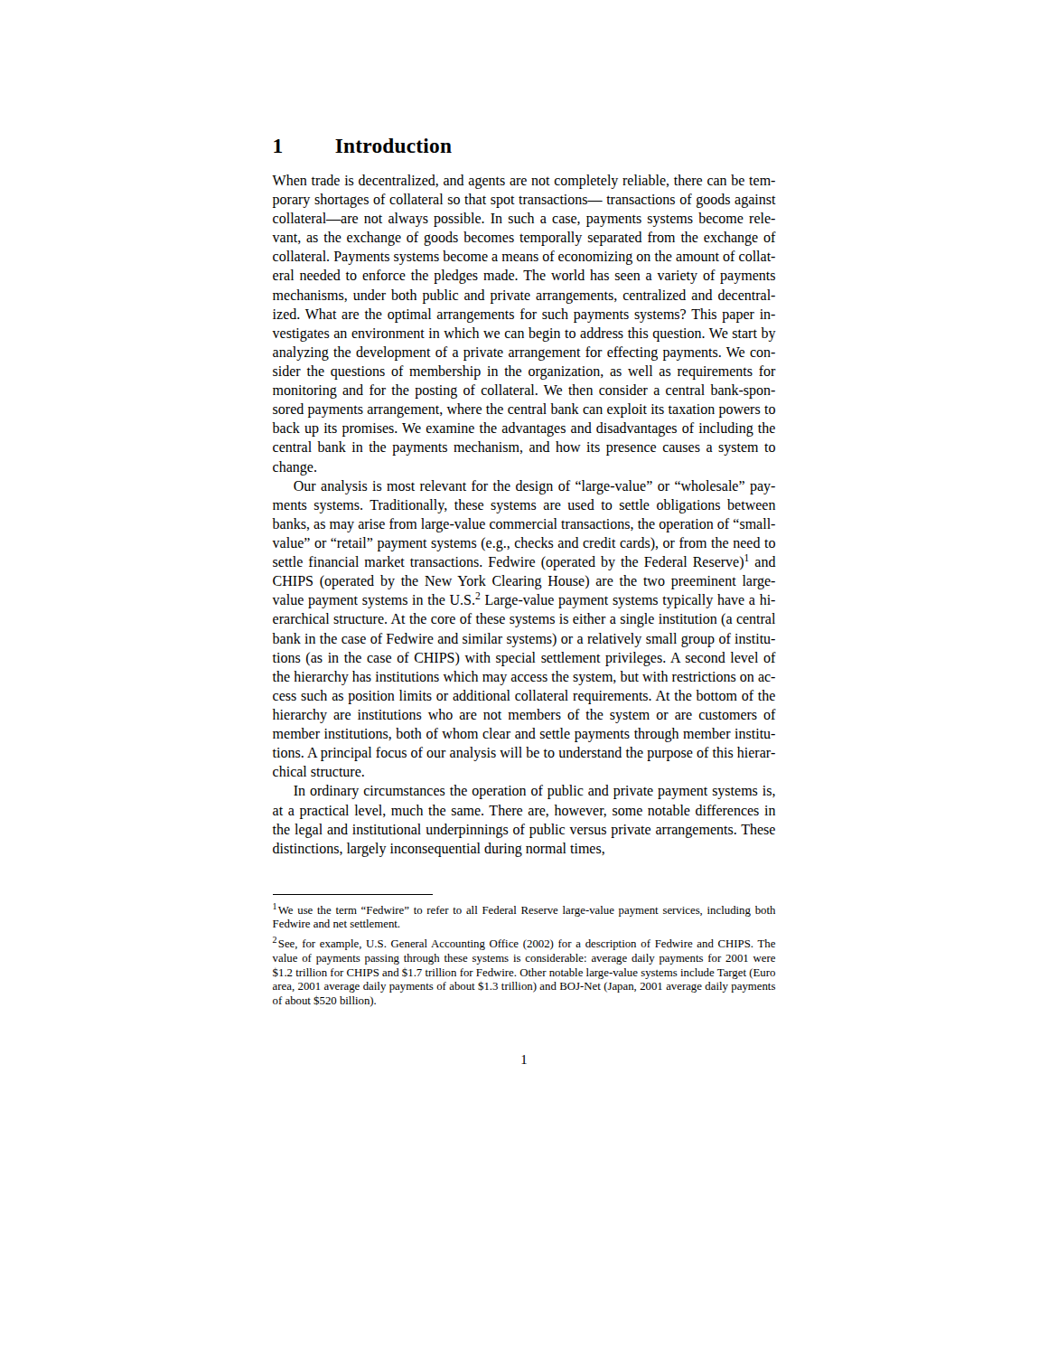1 Introduction
When trade is decentralized, and agents are not completely reliable, there can be temporary shortages of collateral so that spot transactions— transactions of goods against collateral—are not always possible. In such a case, payments systems become relevant, as the exchange of goods becomes temporally separated from the exchange of collateral. Payments systems become a means of economizing on the amount of collateral needed to enforce the pledges made. The world has seen a variety of payments mechanisms, under both public and private arrangements, centralized and decentralized. What are the optimal arrangements for such payments systems? This paper investigates an environment in which we can begin to address this question. We start by analyzing the development of a private arrangement for effecting payments. We consider the questions of membership in the organization, as well as requirements for monitoring and for the posting of collateral. We then consider a central bank-sponsored payments arrangement, where the central bank can exploit its taxation powers to back up its promises. We examine the advantages and disadvantages of including the central bank in the payments mechanism, and how its presence causes a system to change.
Our analysis is most relevant for the design of “large-value” or “wholesale” payments systems. Traditionally, these systems are used to settle obligations between banks, as may arise from large-value commercial transactions, the operation of “small-value” or “retail” payment systems (e.g., checks and credit cards), or from the need to settle financial market transactions. Fedwire (operated by the Federal Reserve)1 and CHIPS (operated by the New York Clearing House) are the two preeminent large-value payment systems in the U.S.2 Large-value payment systems typically have a hierarchical structure. At the core of these systems is either a single institution (a central bank in the case of Fedwire and similar systems) or a relatively small group of institutions (as in the case of CHIPS) with special settlement privileges. A second level of the hierarchy has institutions which may access the system, but with restrictions on access such as position limits or additional collateral requirements. At the bottom of the hierarchy are institutions who are not members of the system or are customers of member institutions, both of whom clear and settle payments through member institutions. A principal focus of our analysis will be to understand the purpose of this hierarchical structure.
In ordinary circumstances the operation of public and private payment systems is, at a practical level, much the same. There are, however, some notable differences in the legal and institutional underpinnings of public versus private arrangements. These distinctions, largely inconsequential during normal times,
1 We use the term “Fedwire” to refer to all Federal Reserve large-value payment services, including both Fedwire and net settlement.
2 See, for example, U.S. General Accounting Office (2002) for a description of Fedwire and CHIPS. The value of payments passing through these systems is considerable: average daily payments for 2001 were $1.2 trillion for CHIPS and $1.7 trillion for Fedwire. Other notable large-value systems include Target (Euro area, 2001 average daily payments of about $1.3 trillion) and BOJ-Net (Japan, 2001 average daily payments of about $520 billion).
1